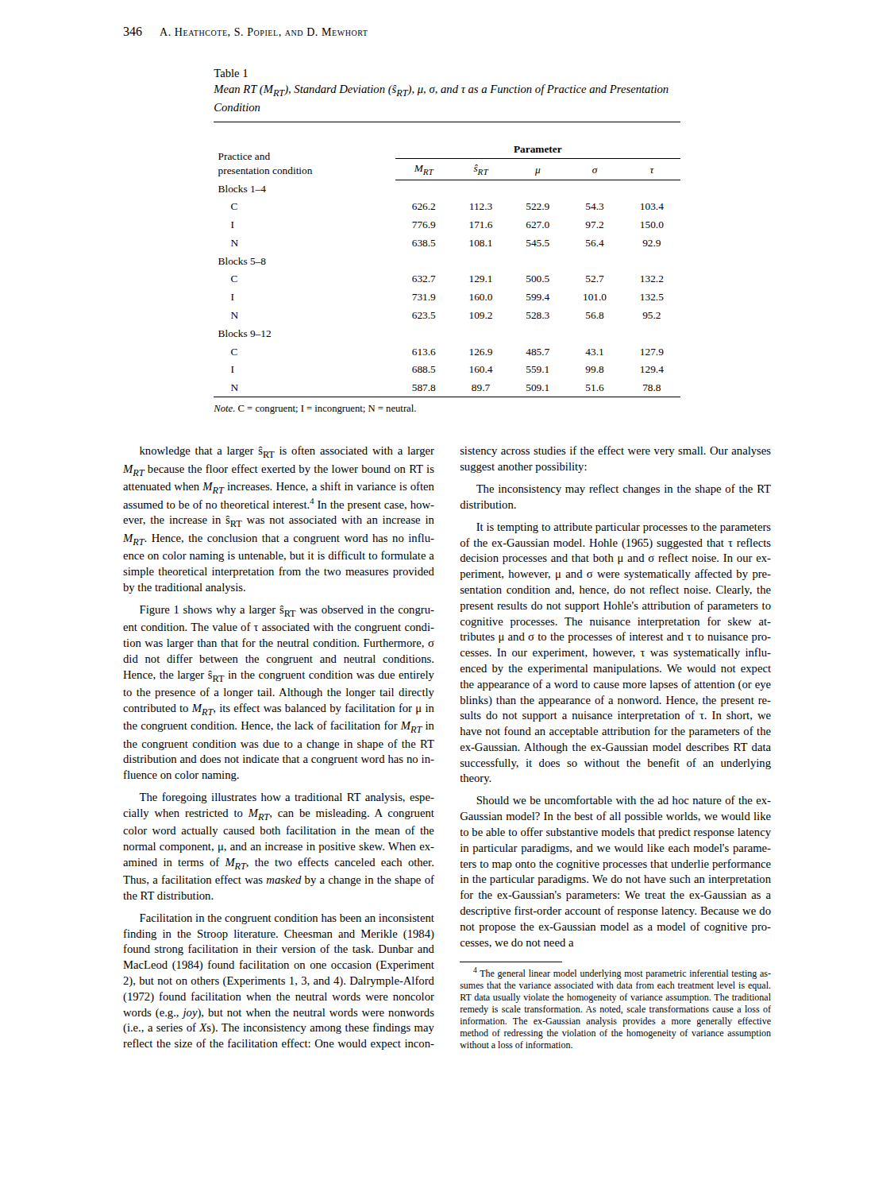346 A. Heathcote, S. Popiel, and D. Mewhort
Table 1 Mean RT (MRT), Standard Deviation (ŝRT), μ, σ, and τ as a Function of Practice and Presentation Condition
| Practice and presentation condition | |
| --- | --- |
| Parameter |
| M RT | ŝ RT | μ | σ | τ |
| Blocks 1–4 | | | | | |
| C | 626.2 | 112.3 | 522.9 | 54.3 | 103.4 |
| I | 776.9 | 171.6 | 627.0 | 97.2 | 150.0 |
| N | 638.5 | 108.1 | 545.5 | 56.4 | 92.9 |
| Blocks 5–8 | | | | | |
| C | 632.7 | 129.1 | 500.5 | 52.7 | 132.2 |
| I | 731.9 | 160.0 | 599.4 | 101.0 | 132.5 |
| N | 623.5 | 109.2 | 528.3 | 56.8 | 95.2 |
| Blocks 9–12 | | | | | |
| C | 613.6 | 126.9 | 485.7 | 43.1 | 127.9 |
| I | 688.5 | 160.4 | 559.1 | 99.8 | 129.4 |
| N | 587.8 | 89.7 | 509.1 | 51.6 | 78.8 |
Note. C = congruent; I = incongruent; N = neutral.
knowledge that a larger ŝRT is often associated with a larger MRT because the floor effect exerted by the lower bound on RT is attenuated when MRT increases. Hence, a shift in variance is often assumed to be of no theoretical interest.4 In the present case, however, the increase in ŝRT was not associated with an increase in MRT. Hence, the conclusion that a congruent word has no influence on color naming is untenable, but it is difficult to formulate a simple theoretical interpretation from the two measures provided by the traditional analysis.
Figure 1 shows why a larger ŝRT was observed in the congruent condition. The value of τ associated with the congruent condition was larger than that for the neutral condition. Furthermore, σ did not differ between the congruent and neutral conditions. Hence, the larger ŝRT in the congruent condition was due entirely to the presence of a longer tail. Although the longer tail directly contributed to MRT, its effect was balanced by facilitation for μ in the congruent condition. Hence, the lack of facilitation for MRT in the congruent condition was due to a change in shape of the RT distribution and does not indicate that a congruent word has no influence on color naming.
The foregoing illustrates how a traditional RT analysis, especially when restricted to MRT, can be misleading. A congruent color word actually caused both facilitation in the mean of the normal component, μ, and an increase in positive skew. When examined in terms of MRT, the two effects canceled each other. Thus, a facilitation effect was masked by a change in the shape of the RT distribution.
Facilitation in the congruent condition has been an inconsistent finding in the Stroop literature. Cheesman and Merikle (1984) found strong facilitation in their version of the task. Dunbar and MacLeod (1984) found facilitation on one occasion (Experiment 2), but not on others (Experiments 1, 3, and 4). Dalrymple-Alford (1972) found facilitation when the neutral words were noncolor words (e.g., joy), but not when the neutral words were nonwords (i.e., a series of Xs). The inconsistency among these findings may reflect the size of the facilitation effect: One would expect inconsistency across studies if the effect were very small. Our analyses suggest another possibility:
The inconsistency may reflect changes in the shape of the RT distribution.
It is tempting to attribute particular processes to the parameters of the ex-Gaussian model. Hohle (1965) suggested that τ reflects decision processes and that both μ and σ reflect noise. In our experiment, however, μ and σ were systematically affected by presentation condition and, hence, do not reflect noise. Clearly, the present results do not support Hohle's attribution of parameters to cognitive processes. The nuisance interpretation for skew attributes μ and σ to the processes of interest and τ to nuisance processes. In our experiment, however, τ was systematically influenced by the experimental manipulations. We would not expect the appearance of a word to cause more lapses of attention (or eye blinks) than the appearance of a nonword. Hence, the present results do not support a nuisance interpretation of τ. In short, we have not found an acceptable attribution for the parameters of the ex-Gaussian. Although the ex-Gaussian model describes RT data successfully, it does so without the benefit of an underlying theory.
Should we be uncomfortable with the ad hoc nature of the ex-Gaussian model? In the best of all possible worlds, we would like to be able to offer substantive models that predict response latency in particular paradigms, and we would like each model's parameters to map onto the cognitive processes that underlie performance in the particular paradigms. We do not have such an interpretation for the ex-Gaussian's parameters: We treat the ex-Gaussian as a descriptive first-order account of response latency. Because we do not propose the ex-Gaussian model as a model of cognitive processes, we do not need a
4 The general linear model underlying most parametric inferential testing assumes that the variance associated with data from each treatment level is equal. RT data usually violate the homogeneity of variance assumption. The traditional remedy is scale transformation. As noted, scale transformations cause a loss of information. The ex-Gaussian analysis provides a more generally effective method of redressing the violation of the homogeneity of variance assumption without a loss of information.